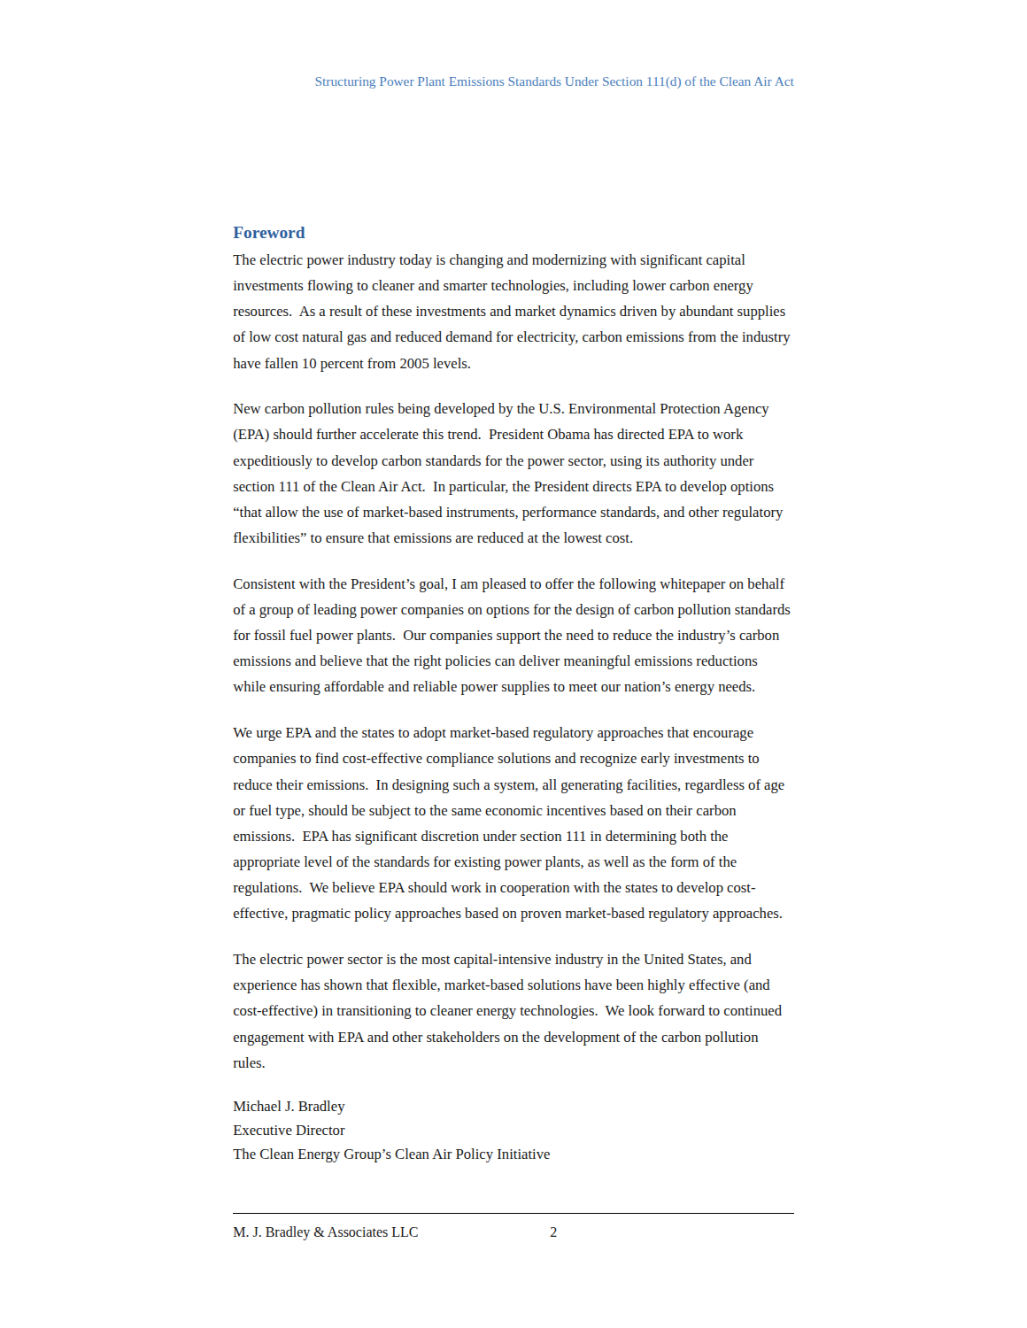Structuring Power Plant Emissions Standards Under Section 111(d) of the Clean Air Act
Foreword
The electric power industry today is changing and modernizing with significant capital investments flowing to cleaner and smarter technologies, including lower carbon energy resources. As a result of these investments and market dynamics driven by abundant supplies of low cost natural gas and reduced demand for electricity, carbon emissions from the industry have fallen 10 percent from 2005 levels.
New carbon pollution rules being developed by the U.S. Environmental Protection Agency (EPA) should further accelerate this trend. President Obama has directed EPA to work expeditiously to develop carbon standards for the power sector, using its authority under section 111 of the Clean Air Act. In particular, the President directs EPA to develop options “that allow the use of market-based instruments, performance standards, and other regulatory flexibilities” to ensure that emissions are reduced at the lowest cost.
Consistent with the President’s goal, I am pleased to offer the following whitepaper on behalf of a group of leading power companies on options for the design of carbon pollution standards for fossil fuel power plants. Our companies support the need to reduce the industry’s carbon emissions and believe that the right policies can deliver meaningful emissions reductions while ensuring affordable and reliable power supplies to meet our nation’s energy needs.
We urge EPA and the states to adopt market-based regulatory approaches that encourage companies to find cost-effective compliance solutions and recognize early investments to reduce their emissions. In designing such a system, all generating facilities, regardless of age or fuel type, should be subject to the same economic incentives based on their carbon emissions. EPA has significant discretion under section 111 in determining both the appropriate level of the standards for existing power plants, as well as the form of the regulations. We believe EPA should work in cooperation with the states to develop cost-effective, pragmatic policy approaches based on proven market-based regulatory approaches.
The electric power sector is the most capital-intensive industry in the United States, and experience has shown that flexible, market-based solutions have been highly effective (and cost-effective) in transitioning to cleaner energy technologies. We look forward to continued engagement with EPA and other stakeholders on the development of the carbon pollution rules.
Michael J. Bradley
Executive Director
The Clean Energy Group’s Clean Air Policy Initiative
M. J. Bradley & Associates LLC 2